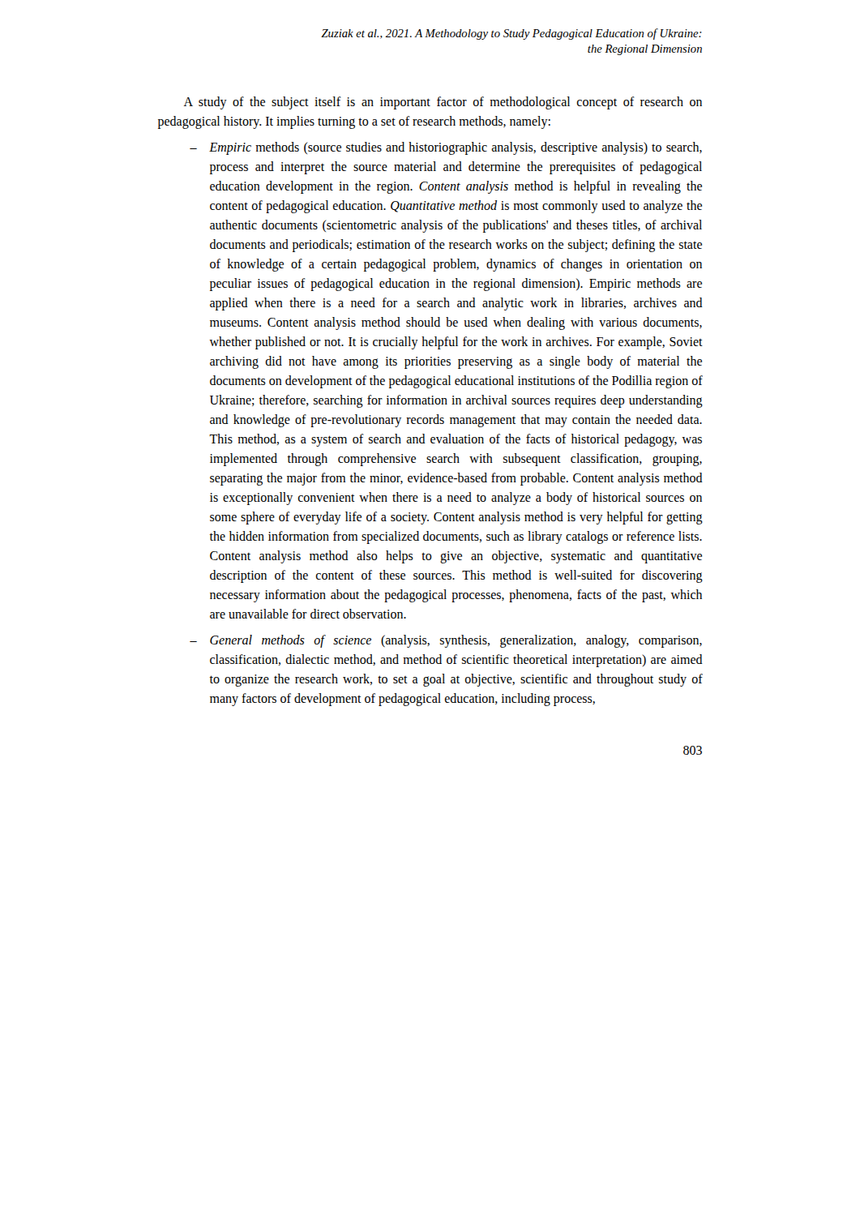Zuziak et al., 2021. A Methodology to Study Pedagogical Education of Ukraine:
the Regional Dimension
A study of the subject itself is an important factor of methodological concept of research on pedagogical history. It implies turning to a set of research methods, namely:
Empiric methods (source studies and historiographic analysis, descriptive analysis) to search, process and interpret the source material and determine the prerequisites of pedagogical education development in the region. Content analysis method is helpful in revealing the content of pedagogical education. Quantitative method is most commonly used to analyze the authentic documents (scientometric analysis of the publications' and theses titles, of archival documents and periodicals; estimation of the research works on the subject; defining the state of knowledge of a certain pedagogical problem, dynamics of changes in orientation on peculiar issues of pedagogical education in the regional dimension). Empiric methods are applied when there is a need for a search and analytic work in libraries, archives and museums. Content analysis method should be used when dealing with various documents, whether published or not. It is crucially helpful for the work in archives. For example, Soviet archiving did not have among its priorities preserving as a single body of material the documents on development of the pedagogical educational institutions of the Podillia region of Ukraine; therefore, searching for information in archival sources requires deep understanding and knowledge of pre-revolutionary records management that may contain the needed data. This method, as a system of search and evaluation of the facts of historical pedagogy, was implemented through comprehensive search with subsequent classification, grouping, separating the major from the minor, evidence-based from probable. Content analysis method is exceptionally convenient when there is a need to analyze a body of historical sources on some sphere of everyday life of a society. Content analysis method is very helpful for getting the hidden information from specialized documents, such as library catalogs or reference lists. Content analysis method also helps to give an objective, systematic and quantitative description of the content of these sources. This method is well-suited for discovering necessary information about the pedagogical processes, phenomena, facts of the past, which are unavailable for direct observation.
General methods of science (analysis, synthesis, generalization, analogy, comparison, classification, dialectic method, and method of scientific theoretical interpretation) are aimed to organize the research work, to set a goal at objective, scientific and throughout study of many factors of development of pedagogical education, including process,
803